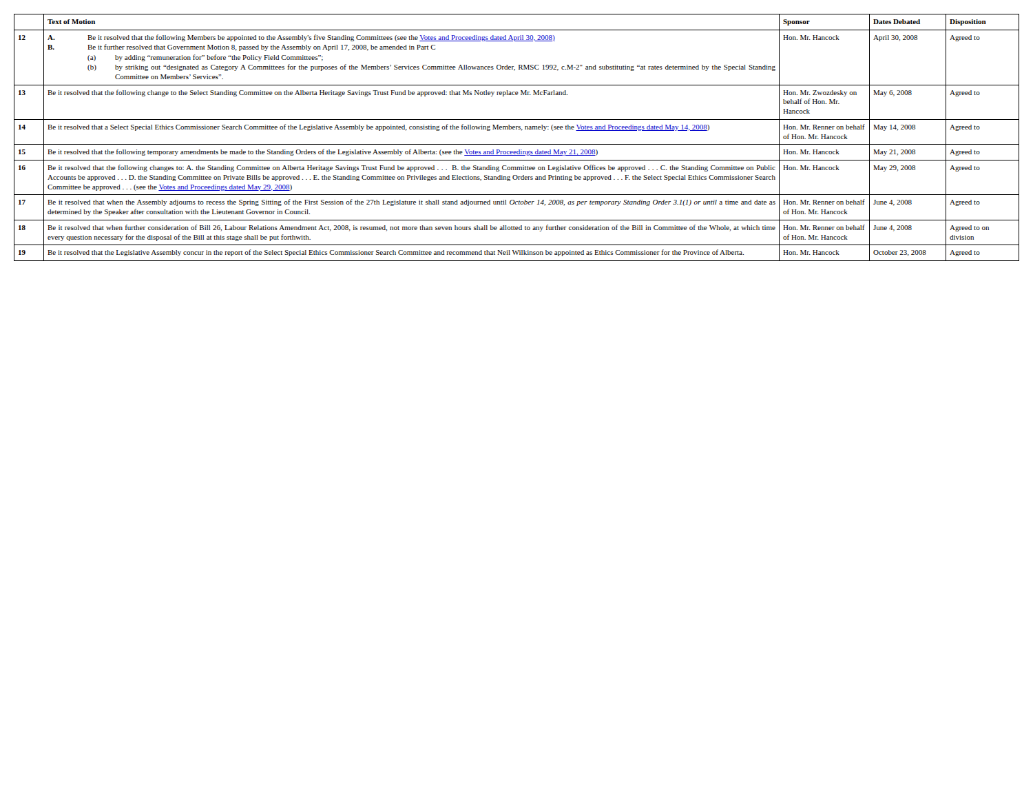| | Text of Motion | Sponsor | Dates Debated | Disposition |
| --- | --- | --- | --- | --- |
| 12 | A. Be it resolved that the following Members be appointed to the Assembly's five Standing Committees (see the Votes and Proceedings dated April 30, 2008) B. Be it further resolved that Government Motion 8, passed by the Assembly on April 17, 2008, be amended in Part C (a) by adding “remuneration for” before “the Policy Field Committees”; (b) by striking out “designated as Category A Committees for the purposes of the Members’ Services Committee Allowances Order, RMSC 1992, c.M-2" and substituting “at rates determined by the Special Standing Committee on Members’ Services”. | Hon. Mr. Hancock | April 30, 2008 | Agreed to |
| 13 | Be it resolved that the following change to the Select Standing Committee on the Alberta Heritage Savings Trust Fund be approved: that Ms Notley replace Mr. McFarland. | Hon. Mr. Zwozdesky on behalf of Hon. Mr. Hancock | May 6, 2008 | Agreed to |
| 14 | Be it resolved that a Select Special Ethics Commissioner Search Committee of the Legislative Assembly be appointed, consisting of the following Members, namely: (see the Votes and Proceedings dated May 14, 2008 ) | Hon. Mr. Renner on behalf of Hon. Mr. Hancock | May 14, 2008 | Agreed to |
| 15 | Be it resolved that the following temporary amendments be made to the Standing Orders of the Legislative Assembly of Alberta: (see the Votes and Proceedings dated May 21, 2008 ) | Hon. Mr. Hancock | May 21, 2008 | Agreed to |
| 16 | Be it resolved that the following changes to: A. the Standing Committee on Alberta Heritage Savings Trust Fund be approved . . . B. the Standing Committee on Legislative Offices be approved . . . C. the Standing Committee on Public Accounts be approved . . . D. the Standing Committee on Private Bills be approved . . . E. the Standing Committee on Privileges and Elections, Standing Orders and Printing be approved . . . F. the Select Special Ethics Commissioner Search Committee be approved . . . (see the Votes and Proceedings dated May 29, 2008 ) | Hon. Mr. Hancock | May 29, 2008 | Agreed to |
| 17 | Be it resolved that when the Assembly adjourns to recess the Spring Sitting of the First Session of the 27th Legislature it shall stand adjourned until October 14, 2008, as per temporary Standing Order 3.1(1) or until a time and date as determined by the Speaker after consultation with the Lieutenant Governor in Council. | Hon. Mr. Renner on behalf of Hon. Mr. Hancock | June 4, 2008 | Agreed to |
| 18 | Be it resolved that when further consideration of Bill 26, Labour Relations Amendment Act, 2008, is resumed, not more than seven hours shall be allotted to any further consideration of the Bill in Committee of the Whole, at which time every question necessary for the disposal of the Bill at this stage shall be put forthwith. | Hon. Mr. Renner on behalf of Hon. Mr. Hancock | June 4, 2008 | Agreed to on division |
| 19 | Be it resolved that the Legislative Assembly concur in the report of the Select Special Ethics Commissioner Search Committee and recommend that Neil Wilkinson be appointed as Ethics Commissioner for the Province of Alberta. | Hon. Mr. Hancock | October 23, 2008 | Agreed to |